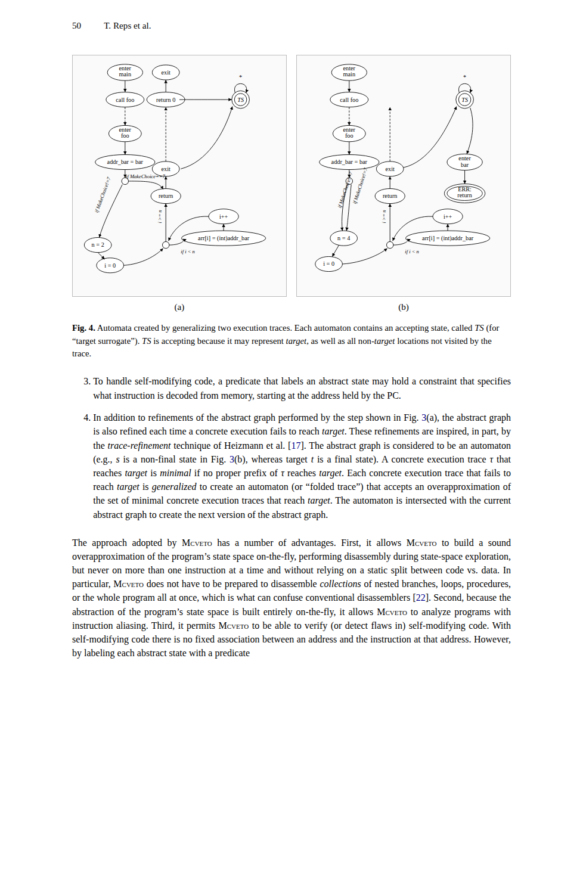50 T. Reps et al.
enter main call foo enter foo addr_bar = bar n = 2 i = 0 return exit return 0 exit i++ arr[i] = (int)addr_bar TS * if MakeChoice!=7 if MakeChoice==7 i >= n if i < n
(a)
enter main call foo enter foo addr_bar = bar n = 4 i = 0 return exit i++ arr[i] = (int)addr_bar enter bar ERR: return TS * if MakeChoice!=7 if MakeChoice!=7 i >= n if i < n
(b)
Fig. 4. Automata created by generalizing two execution traces. Each automaton contains an accepting state, called TS (for “target surrogate”). TS is accepting because it may represent target, as well as all non-target locations not visited by the trace.
To handle self-modifying code, a predicate that labels an abstract state may hold a constraint that specifies what instruction is decoded from memory, starting at the address held by the PC.
In addition to refinements of the abstract graph performed by the step shown in Fig. 3(a), the abstract graph is also refined each time a concrete execution fails to reach target. These refinements are inspired, in part, by the trace-refinement technique of Heizmann et al. [17]. The abstract graph is considered to be an automaton (e.g., s is a non-final state in Fig. 3(b), whereas target t is a final state). A concrete execution trace τ that reaches target is minimal if no proper prefix of τ reaches target. Each concrete execution trace that fails to reach target is generalized to create an automaton (or “folded trace”) that accepts an overapproximation of the set of minimal concrete execution traces that reach target. The automaton is intersected with the current abstract graph to create the next version of the abstract graph.
The approach adopted by Mcveto has a number of advantages. First, it allows Mcveto to build a sound overapproximation of the program’s state space on-the-fly, performing disassembly during state-space exploration, but never on more than one instruction at a time and without relying on a static split between code vs. data. In particular, Mcveto does not have to be prepared to disassemble collections of nested branches, loops, procedures, or the whole program all at once, which is what can confuse conventional disassemblers [22]. Second, because the abstraction of the program’s state space is built entirely on-the-fly, it allows Mcveto to analyze programs with instruction aliasing. Third, it permits Mcveto to be able to verify (or detect flaws in) self-modifying code. With self-modifying code there is no fixed association between an address and the instruction at that address. However, by labeling each abstract state with a predicate